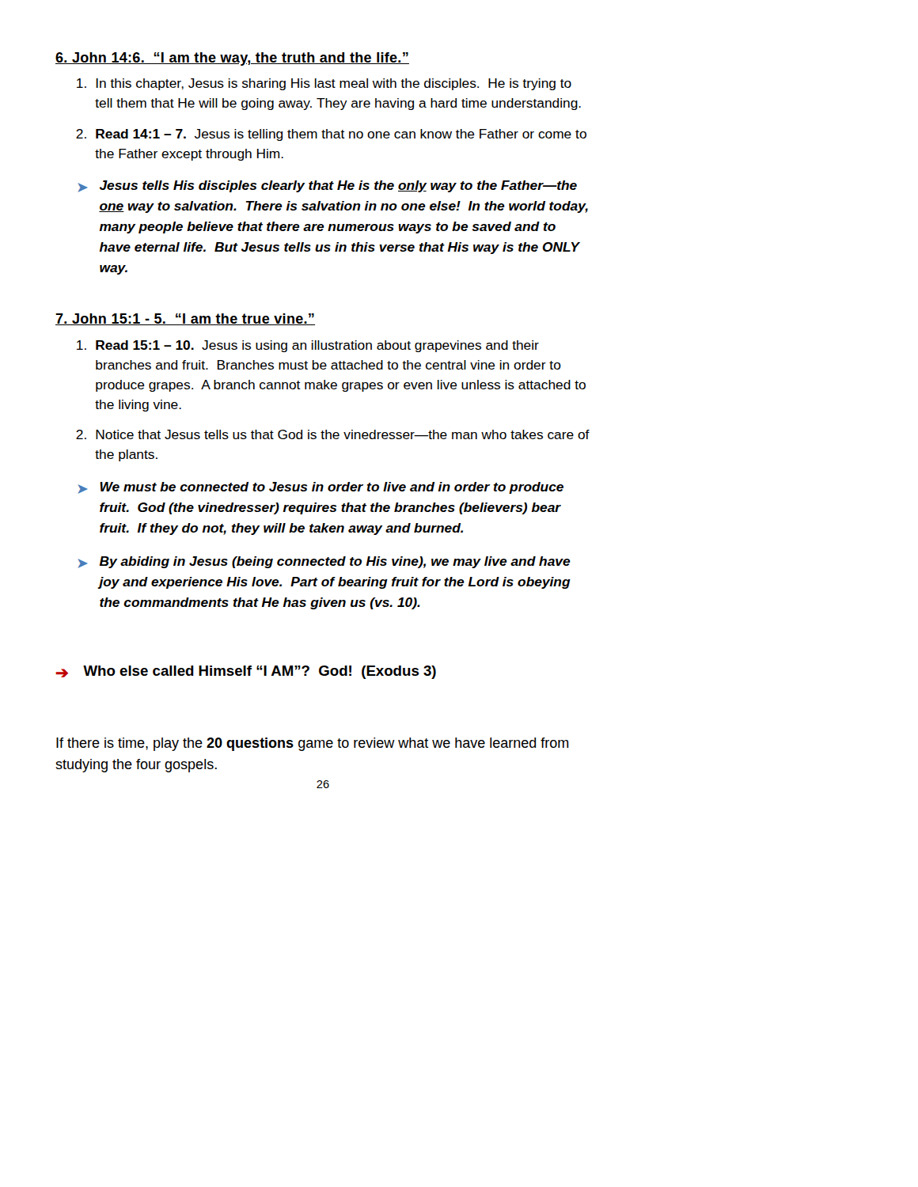6. John 14:6. “I am the way, the truth and the life.”
In this chapter, Jesus is sharing His last meal with the disciples. He is trying to tell them that He will be going away. They are having a hard time understanding.
Read 14:1 – 7. Jesus is telling them that no one can know the Father or come to the Father except through Him.
➤ Jesus tells His disciples clearly that He is the only way to the Father—the one way to salvation. There is salvation in no one else! In the world today, many people believe that there are numerous ways to be saved and to have eternal life. But Jesus tells us in this verse that His way is the ONLY way.
7. John 15:1 - 5. “I am the true vine.”
Read 15:1 – 10. Jesus is using an illustration about grapevines and their branches and fruit. Branches must be attached to the central vine in order to produce grapes. A branch cannot make grapes or even live unless is attached to the living vine.
Notice that Jesus tells us that God is the vinedresser—the man who takes care of the plants.
➤ We must be connected to Jesus in order to live and in order to produce fruit. God (the vinedresser) requires that the branches (believers) bear fruit. If they do not, they will be taken away and burned.
➤ By abiding in Jesus (being connected to His vine), we may live and have joy and experience His love. Part of bearing fruit for the Lord is obeying the commandments that He has given us (vs. 10).
➔ Who else called Himself “I AM”? God! (Exodus 3)
If there is time, play the 20 questions game to review what we have learned from studying the four gospels.
26